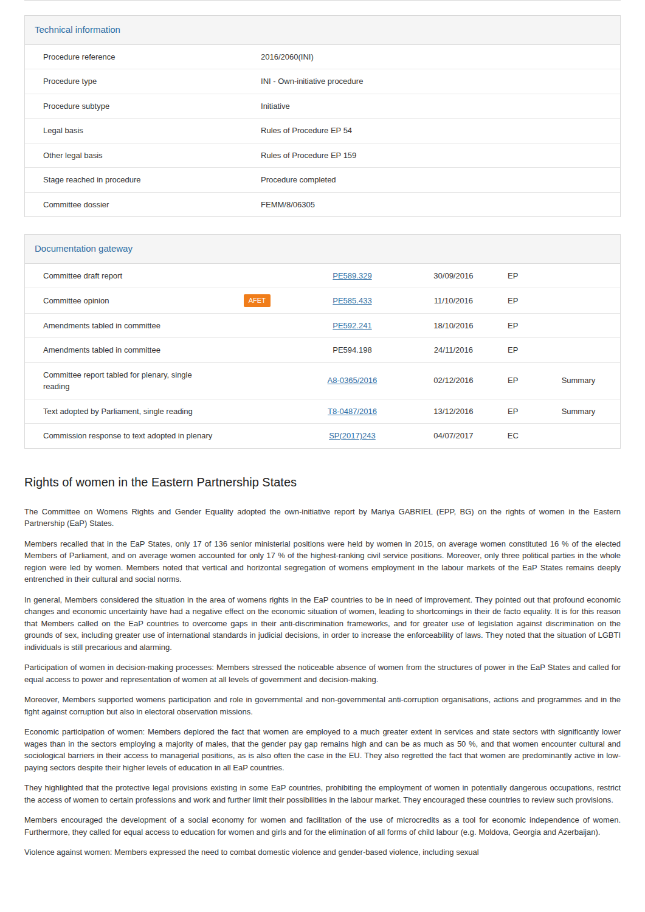Technical information
| Procedure reference | 2016/2060(INI) |
| Procedure type | INI - Own-initiative procedure |
| Procedure subtype | Initiative |
| Legal basis | Rules of Procedure EP 54 |
| Other legal basis | Rules of Procedure EP 159 |
| Stage reached in procedure | Procedure completed |
| Committee dossier | FEMM/8/06305 |
Documentation gateway
| Committee draft report | | PE589.329 | 30/09/2016 | EP | |
| Committee opinion | AFET | PE585.433 | 11/10/2016 | EP | |
| Amendments tabled in committee | | PE592.241 | 18/10/2016 | EP | |
| Amendments tabled in committee | | PE594.198 | 24/11/2016 | EP | |
| Committee report tabled for plenary, single reading | | A8-0365/2016 | 02/12/2016 | EP | Summary |
| Text adopted by Parliament, single reading | | T8-0487/2016 | 13/12/2016 | EP | Summary |
| Commission response to text adopted in plenary | | SP(2017)243 | 04/07/2017 | EC | |
Rights of women in the Eastern Partnership States
The Committee on Womens Rights and Gender Equality adopted the own-initiative report by Mariya GABRIEL (EPP, BG) on the rights of women in the Eastern Partnership (EaP) States.
Members recalled that in the EaP States, only 17 of 136 senior ministerial positions were held by women in 2015, on average women constituted 16 % of the elected Members of Parliament, and on average women accounted for only 17 % of the highest-ranking civil service positions. Moreover, only three political parties in the whole region were led by women. Members noted that vertical and horizontal segregation of womens employment in the labour markets of the EaP States remains deeply entrenched in their cultural and social norms.
In general, Members considered the situation in the area of womens rights in the EaP countries to be in need of improvement. They pointed out that profound economic changes and economic uncertainty have had a negative effect on the economic situation of women, leading to shortcomings in their de facto equality. It is for this reason that Members called on the EaP countries to overcome gaps in their anti-discrimination frameworks, and for greater use of legislation against discrimination on the grounds of sex, including greater use of international standards in judicial decisions, in order to increase the enforceability of laws. They noted that the situation of LGBTI individuals is still precarious and alarming.
Participation of women in decision-making processes: Members stressed the noticeable absence of women from the structures of power in the EaP States and called for equal access to power and representation of women at all levels of government and decision-making.
Moreover, Members supported womens participation and role in governmental and non-governmental anti-corruption organisations, actions and programmes and in the fight against corruption but also in electoral observation missions.
Economic participation of women: Members deplored the fact that women are employed to a much greater extent in services and state sectors with significantly lower wages than in the sectors employing a majority of males, that the gender pay gap remains high and can be as much as 50 %, and that women encounter cultural and sociological barriers in their access to managerial positions, as is also often the case in the EU. They also regretted the fact that women are predominantly active in low-paying sectors despite their higher levels of education in all EaP countries.
They highlighted that the protective legal provisions existing in some EaP countries, prohibiting the employment of women in potentially dangerous occupations, restrict the access of women to certain professions and work and further limit their possibilities in the labour market. They encouraged these countries to review such provisions.
Members encouraged the development of a social economy for women and facilitation of the use of microcredits as a tool for economic independence of women. Furthermore, they called for equal access to education for women and girls and for the elimination of all forms of child labour (e.g. Moldova, Georgia and Azerbaijan).
Violence against women: Members expressed the need to combat domestic violence and gender-based violence, including sexual